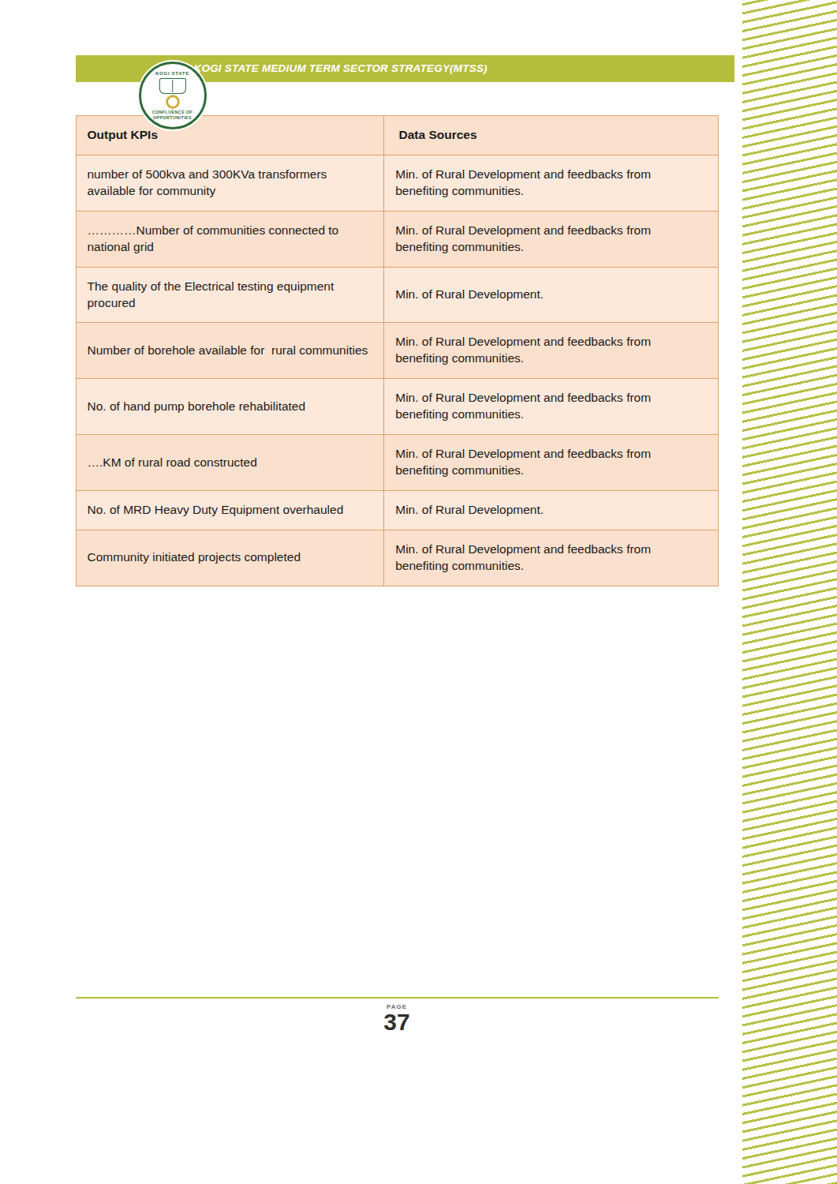KOGI STATE MEDIUM TERM SECTOR STRATEGY(MTSS)
Kogi State
Confluence of Opportunities
| Output KPIs | Data Sources |
| --- | --- |
| number of 500kva and 300KVa transformers available for community | Min. of Rural Development and feedbacks from benefiting communities. |
| …………Number of communities connected to national grid | Min. of Rural Development and feedbacks from benefiting communities. |
| The quality of the Electrical testing equipment procured | Min. of Rural Development. |
| Number of borehole available for rural communities | Min. of Rural Development and feedbacks from benefiting communities. |
| No. of hand pump borehole rehabilitated | Min. of Rural Development and feedbacks from benefiting communities. |
| ….KM of rural road constructed | Min. of Rural Development and feedbacks from benefiting communities. |
| No. of MRD Heavy Duty Equipment overhauled | Min. of Rural Development. |
| Community initiated projects completed | Min. of Rural Development and feedbacks from benefiting communities. |
PAGE
37